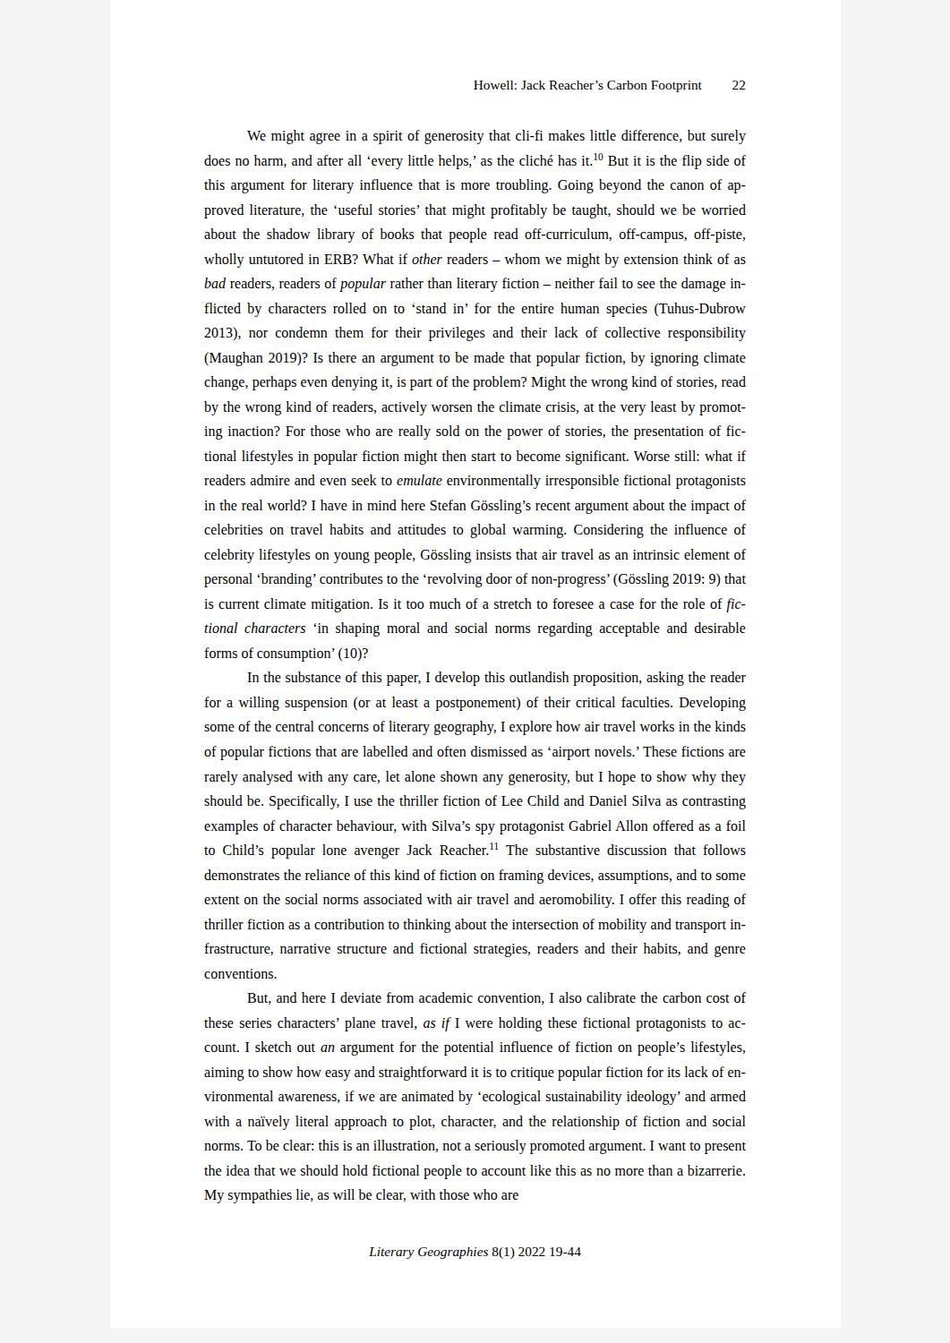Howell: Jack Reacher’s Carbon Footprint22
We might agree in a spirit of generosity that cli-fi makes little difference, but surely does no harm, and after all ‘every little helps,’ as the cliché has it.10 But it is the flip side of this argument for literary influence that is more troubling. Going beyond the canon of approved literature, the ‘useful stories’ that might profitably be taught, should we be worried about the shadow library of books that people read off-curriculum, off-campus, off-piste, wholly untutored in ERB? What if other readers – whom we might by extension think of as bad readers, readers of popular rather than literary fiction – neither fail to see the damage inflicted by characters rolled on to ‘stand in’ for the entire human species (Tuhus-Dubrow 2013), nor condemn them for their privileges and their lack of collective responsibility (Maughan 2019)? Is there an argument to be made that popular fiction, by ignoring climate change, perhaps even denying it, is part of the problem? Might the wrong kind of stories, read by the wrong kind of readers, actively worsen the climate crisis, at the very least by promoting inaction? For those who are really sold on the power of stories, the presentation of fictional lifestyles in popular fiction might then start to become significant. Worse still: what if readers admire and even seek to emulate environmentally irresponsible fictional protagonists in the real world? I have in mind here Stefan Gössling’s recent argument about the impact of celebrities on travel habits and attitudes to global warming. Considering the influence of celebrity lifestyles on young people, Gössling insists that air travel as an intrinsic element of personal ‘branding’ contributes to the ‘revolving door of non-progress’ (Gössling 2019: 9) that is current climate mitigation. Is it too much of a stretch to foresee a case for the role of fictional characters ‘in shaping moral and social norms regarding acceptable and desirable forms of consumption’ (10)?
In the substance of this paper, I develop this outlandish proposition, asking the reader for a willing suspension (or at least a postponement) of their critical faculties. Developing some of the central concerns of literary geography, I explore how air travel works in the kinds of popular fictions that are labelled and often dismissed as ‘airport novels.’ These fictions are rarely analysed with any care, let alone shown any generosity, but I hope to show why they should be. Specifically, I use the thriller fiction of Lee Child and Daniel Silva as contrasting examples of character behaviour, with Silva’s spy protagonist Gabriel Allon offered as a foil to Child’s popular lone avenger Jack Reacher.11 The substantive discussion that follows demonstrates the reliance of this kind of fiction on framing devices, assumptions, and to some extent on the social norms associated with air travel and aeromobility. I offer this reading of thriller fiction as a contribution to thinking about the intersection of mobility and transport infrastructure, narrative structure and fictional strategies, readers and their habits, and genre conventions.
But, and here I deviate from academic convention, I also calibrate the carbon cost of these series characters’ plane travel, as if I were holding these fictional protagonists to account. I sketch out an argument for the potential influence of fiction on people’s lifestyles, aiming to show how easy and straightforward it is to critique popular fiction for its lack of environmental awareness, if we are animated by ‘ecological sustainability ideology’ and armed with a naïvely literal approach to plot, character, and the relationship of fiction and social norms. To be clear: this is an illustration, not a seriously promoted argument. I want to present the idea that we should hold fictional people to account like this as no more than a bizarrerie. My sympathies lie, as will be clear, with those who are
Literary Geographies 8(1) 2022 19-44